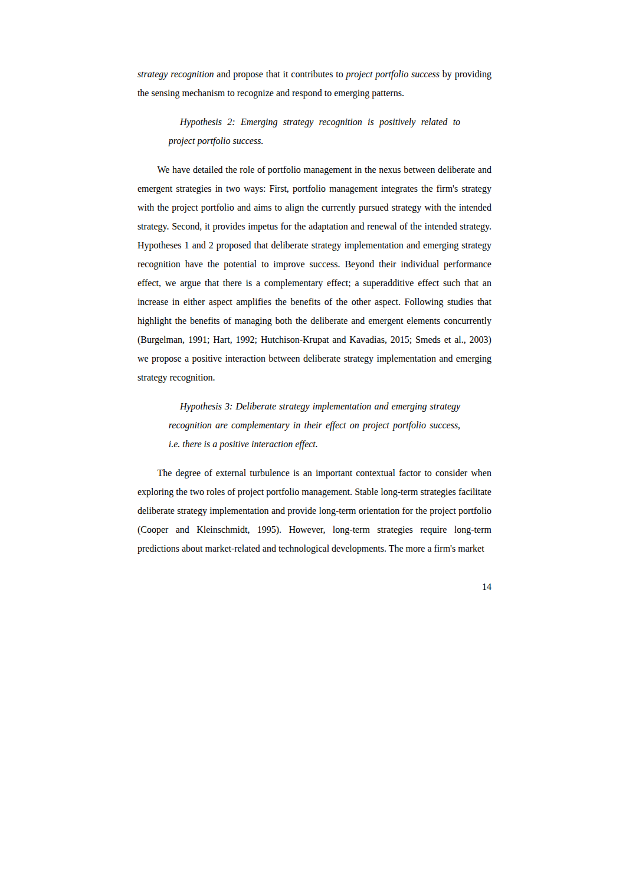strategy recognition and propose that it contributes to project portfolio success by providing the sensing mechanism to recognize and respond to emerging patterns.
Hypothesis 2: Emerging strategy recognition is positively related to project portfolio success.
We have detailed the role of portfolio management in the nexus between deliberate and emergent strategies in two ways: First, portfolio management integrates the firm's strategy with the project portfolio and aims to align the currently pursued strategy with the intended strategy. Second, it provides impetus for the adaptation and renewal of the intended strategy. Hypotheses 1 and 2 proposed that deliberate strategy implementation and emerging strategy recognition have the potential to improve success. Beyond their individual performance effect, we argue that there is a complementary effect; a superadditive effect such that an increase in either aspect amplifies the benefits of the other aspect. Following studies that highlight the benefits of managing both the deliberate and emergent elements concurrently (Burgelman, 1991; Hart, 1992; Hutchison-Krupat and Kavadias, 2015; Smeds et al., 2003) we propose a positive interaction between deliberate strategy implementation and emerging strategy recognition.
Hypothesis 3: Deliberate strategy implementation and emerging strategy recognition are complementary in their effect on project portfolio success, i.e. there is a positive interaction effect.
The degree of external turbulence is an important contextual factor to consider when exploring the two roles of project portfolio management. Stable long-term strategies facilitate deliberate strategy implementation and provide long-term orientation for the project portfolio (Cooper and Kleinschmidt, 1995). However, long-term strategies require long-term predictions about market-related and technological developments. The more a firm's market
14